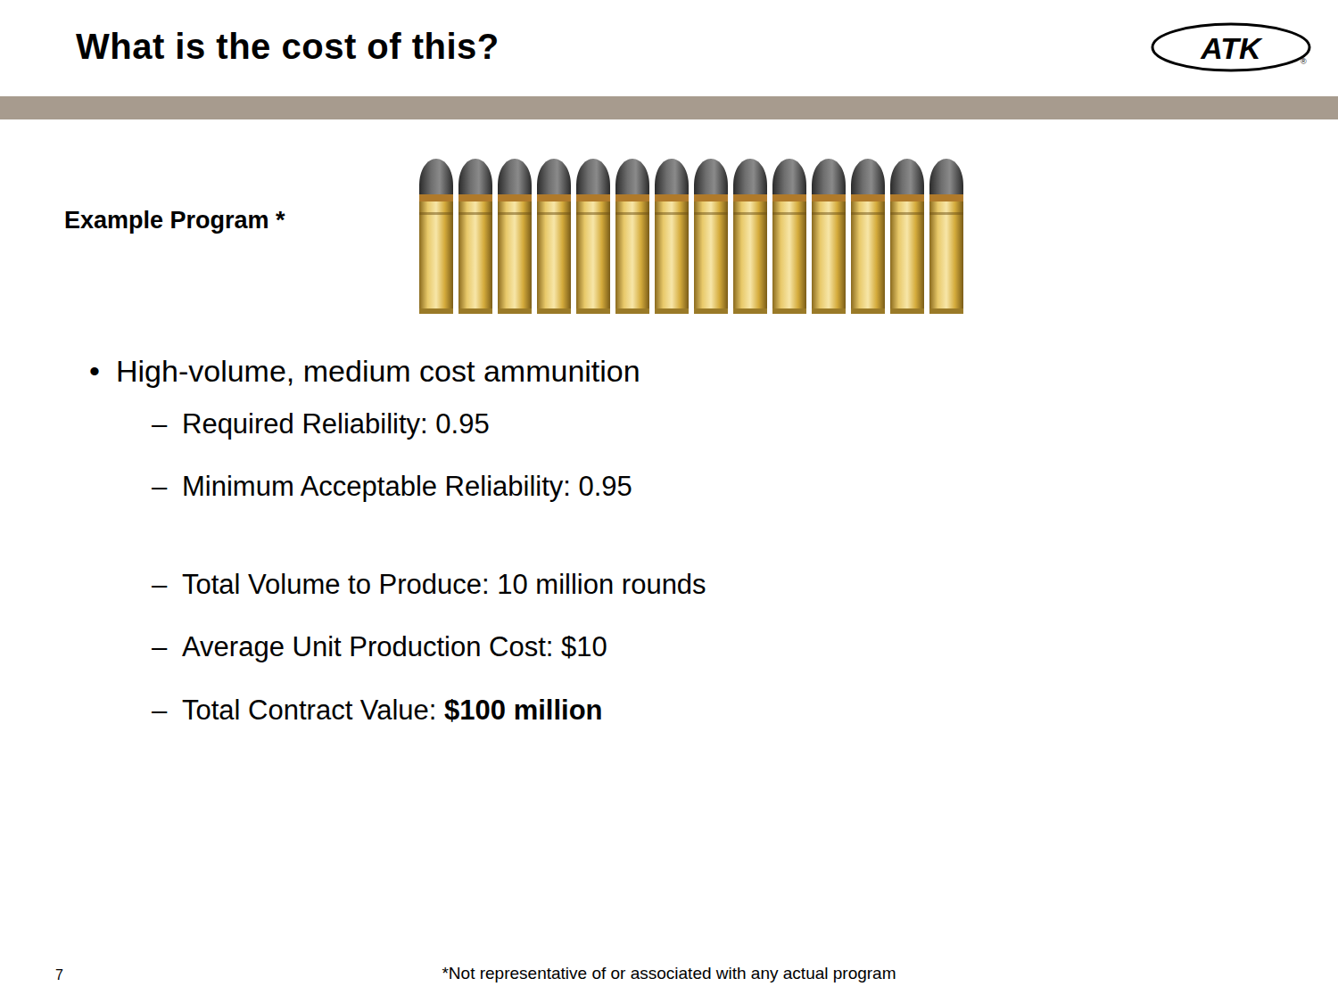What is the cost of this?
ATK ®
Example Program *
High-volume, medium cost ammunition
Required Reliability: 0.95
Minimum Acceptable Reliability: 0.95
Total Volume to Produce: 10 million rounds
Average Unit Production Cost: $10
Total Contract Value: $100 million
7
*Not representative of or associated with any actual program